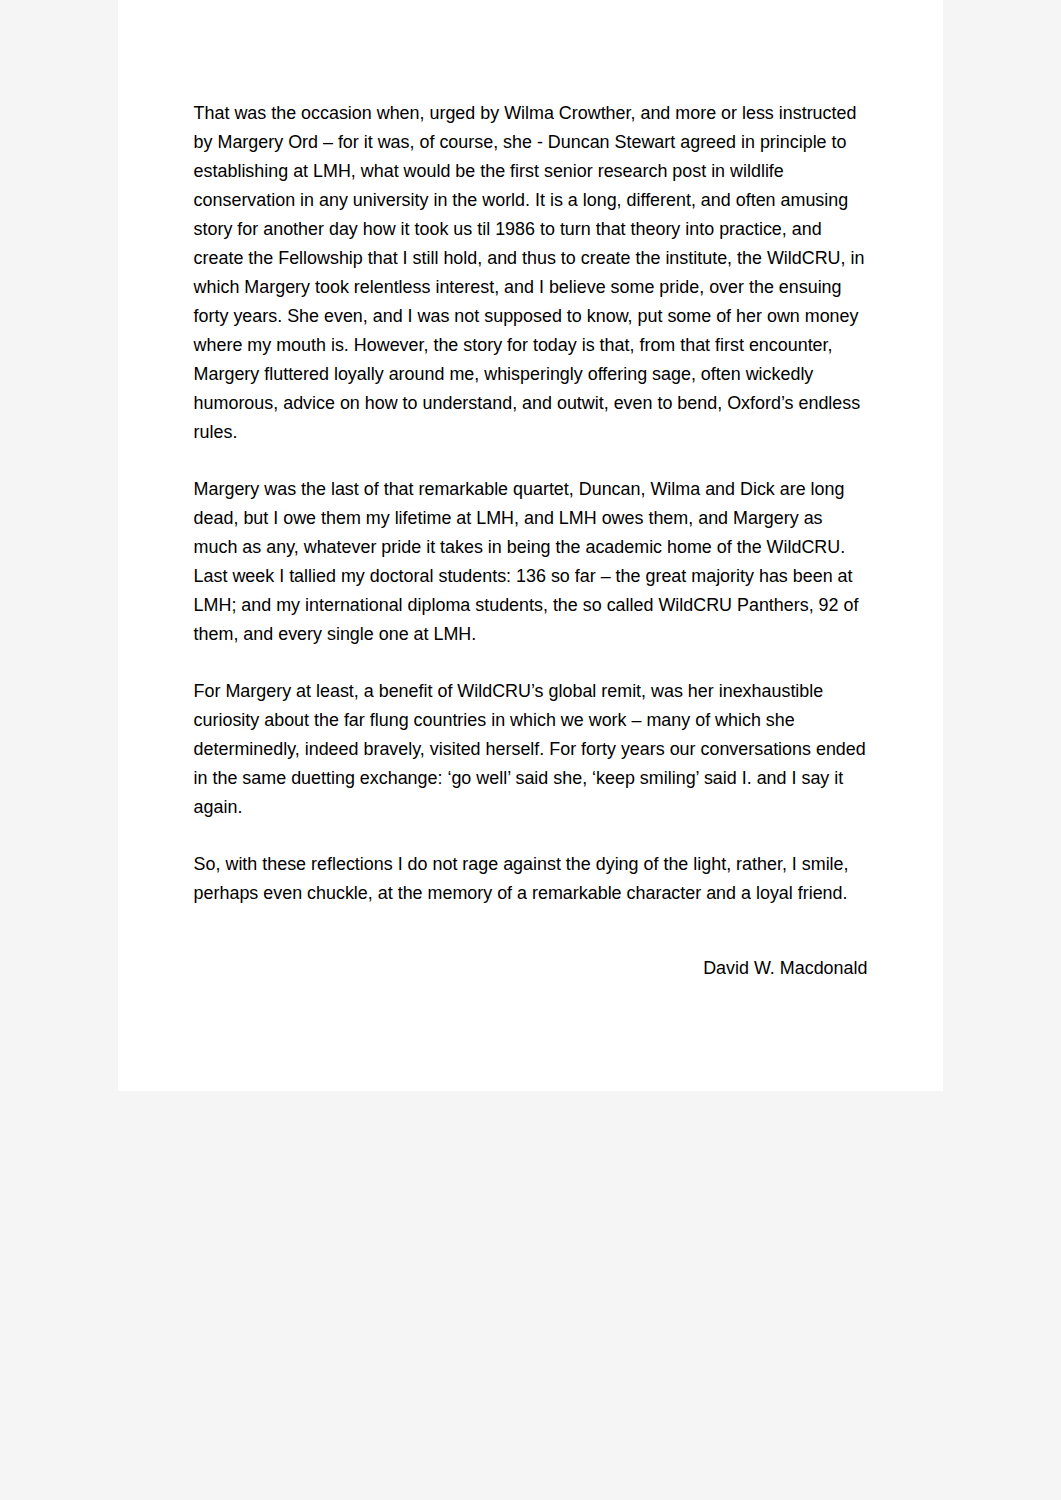That was the occasion when, urged by Wilma Crowther, and more or less instructed by Margery Ord – for it was, of course, she - Duncan Stewart agreed in principle to establishing at LMH, what would be the first senior research post in wildlife conservation in any university in the world. It is a long, different, and often amusing story for another day how it took us til 1986 to turn that theory into practice, and create the Fellowship that I still hold, and thus to create the institute, the WildCRU, in which Margery took relentless interest, and I believe some pride, over the ensuing forty years. She even, and I was not supposed to know, put some of her own money where my mouth is. However, the story for today is that, from that first encounter, Margery fluttered loyally around me, whisperingly offering sage, often wickedly humorous, advice on how to understand, and outwit, even to bend, Oxford’s endless rules.
Margery was the last of that remarkable quartet, Duncan, Wilma and Dick are long dead, but I owe them my lifetime at LMH, and LMH owes them, and Margery as much as any, whatever pride it takes in being the academic home of the WildCRU. Last week I tallied my doctoral students: 136 so far – the great majority has been at LMH; and my international diploma students, the so called WildCRU Panthers, 92 of them, and every single one at LMH.
For Margery at least, a benefit of WildCRU’s global remit, was her inexhaustible curiosity about the far flung countries in which we work – many of which she determinedly, indeed bravely, visited herself. For forty years our conversations ended in the same duetting exchange: ‘go well’ said she, ‘keep smiling’ said I. and I say it again.
So, with these reflections I do not rage against the dying of the light, rather, I smile, perhaps even chuckle, at the memory of a remarkable character and a loyal friend.
David W. Macdonald